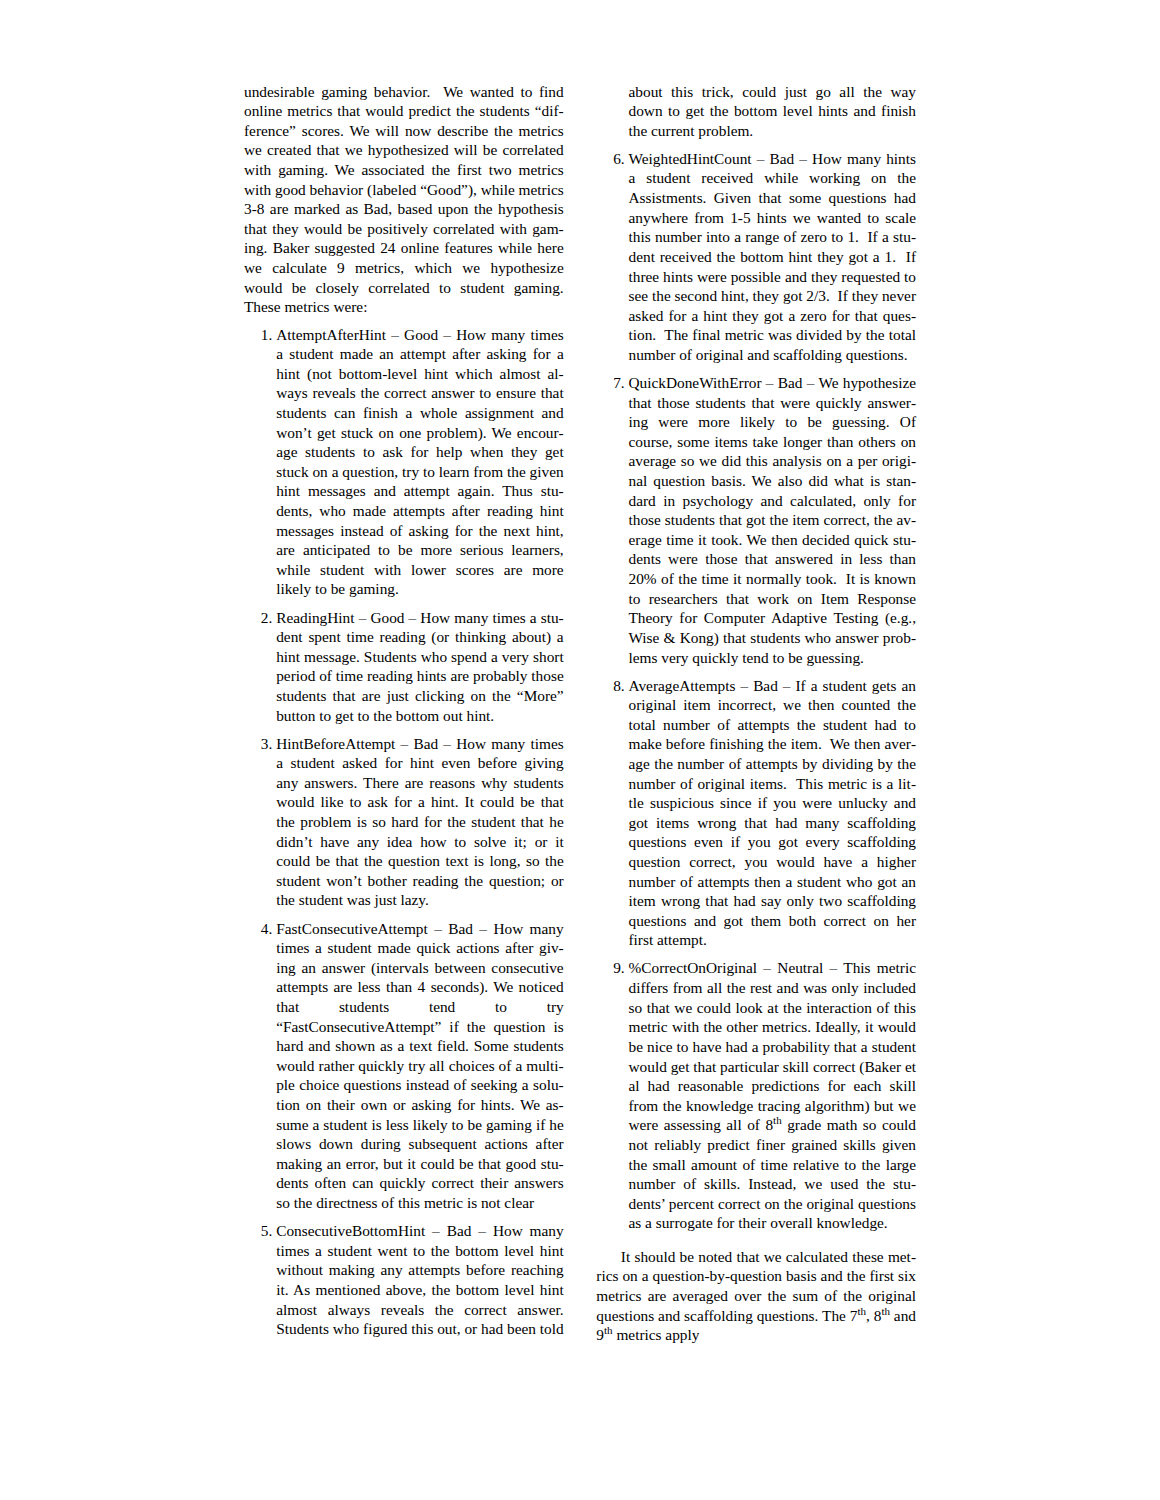undesirable gaming behavior. We wanted to find online metrics that would predict the students “difference” scores. We will now describe the metrics we created that we hypothesized will be correlated with gaming. We associated the first two metrics with good behavior (labeled “Good”), while metrics 3-8 are marked as Bad, based upon the hypothesis that they would be positively correlated with gaming. Baker suggested 24 online features while here we calculate 9 metrics, which we hypothesize would be closely correlated to student gaming. These metrics were:
AttemptAfterHint – Good – How many times a student made an attempt after asking for a hint (not bottom-level hint which almost always reveals the correct answer to ensure that students can finish a whole assignment and won’t get stuck on one problem). We encourage students to ask for help when they get stuck on a question, try to learn from the given hint messages and attempt again. Thus students, who made attempts after reading hint messages instead of asking for the next hint, are anticipated to be more serious learners, while student with lower scores are more likely to be gaming.
ReadingHint – Good – How many times a student spent time reading (or thinking about) a hint message. Students who spend a very short period of time reading hints are probably those students that are just clicking on the “More” button to get to the bottom out hint.
HintBeforeAttempt – Bad – How many times a student asked for hint even before giving any answers. There are reasons why students would like to ask for a hint. It could be that the problem is so hard for the student that he didn’t have any idea how to solve it; or it could be that the question text is long, so the student won’t bother reading the question; or the student was just lazy.
FastConsecutiveAttempt – Bad – How many times a student made quick actions after giving an answer (intervals between consecutive attempts are less than 4 seconds). We noticed that students tend to try “FastConsecutiveAttempt” if the question is hard and shown as a text field. Some students would rather quickly try all choices of a multiple choice questions instead of seeking a solution on their own or asking for hints. We assume a student is less likely to be gaming if he slows down during subsequent actions after making an error, but it could be that good students often can quickly correct their answers so the directness of this metric is not clear
ConsecutiveBottomHint – Bad – How many times a student went to the bottom level hint without making any attempts before reaching it. As mentioned above, the bottom level hint almost always reveals the correct answer. Students who figured this out, or had been told about this trick, could just go all the way down to get the bottom level hints and finish the current problem.
WeightedHintCount – Bad – How many hints a student received while working on the Assistments. Given that some questions had anywhere from 1-5 hints we wanted to scale this number into a range of zero to 1. If a student received the bottom hint they got a 1. If three hints were possible and they requested to see the second hint, they got 2/3. If they never asked for a hint they got a zero for that question. The final metric was divided by the total number of original and scaffolding questions.
QuickDoneWithError – Bad – We hypothesize that those students that were quickly answering were more likely to be guessing. Of course, some items take longer than others on average so we did this analysis on a per original question basis. We also did what is standard in psychology and calculated, only for those students that got the item correct, the average time it took. We then decided quick students were those that answered in less than 20% of the time it normally took. It is known to researchers that work on Item Response Theory for Computer Adaptive Testing (e.g., Wise & Kong) that students who answer problems very quickly tend to be guessing.
AverageAttempts – Bad – If a student gets an original item incorrect, we then counted the total number of attempts the student had to make before finishing the item. We then average the number of attempts by dividing by the number of original items. This metric is a little suspicious since if you were unlucky and got items wrong that had many scaffolding questions even if you got every scaffolding question correct, you would have a higher number of attempts then a student who got an item wrong that had say only two scaffolding questions and got them both correct on her first attempt.
%CorrectOnOriginal – Neutral – This metric differs from all the rest and was only included so that we could look at the interaction of this metric with the other metrics. Ideally, it would be nice to have had a probability that a student would get that particular skill correct (Baker et al had reasonable predictions for each skill from the knowledge tracing algorithm) but we were assessing all of 8th grade math so could not reliably predict finer grained skills given the small amount of time relative to the large number of skills. Instead, we used the students’ percent correct on the original questions as a surrogate for their overall knowledge.
It should be noted that we calculated these metrics on a question-by-question basis and the first six metrics are averaged over the sum of the original questions and scaffolding questions. The 7th, 8th and 9th metrics apply